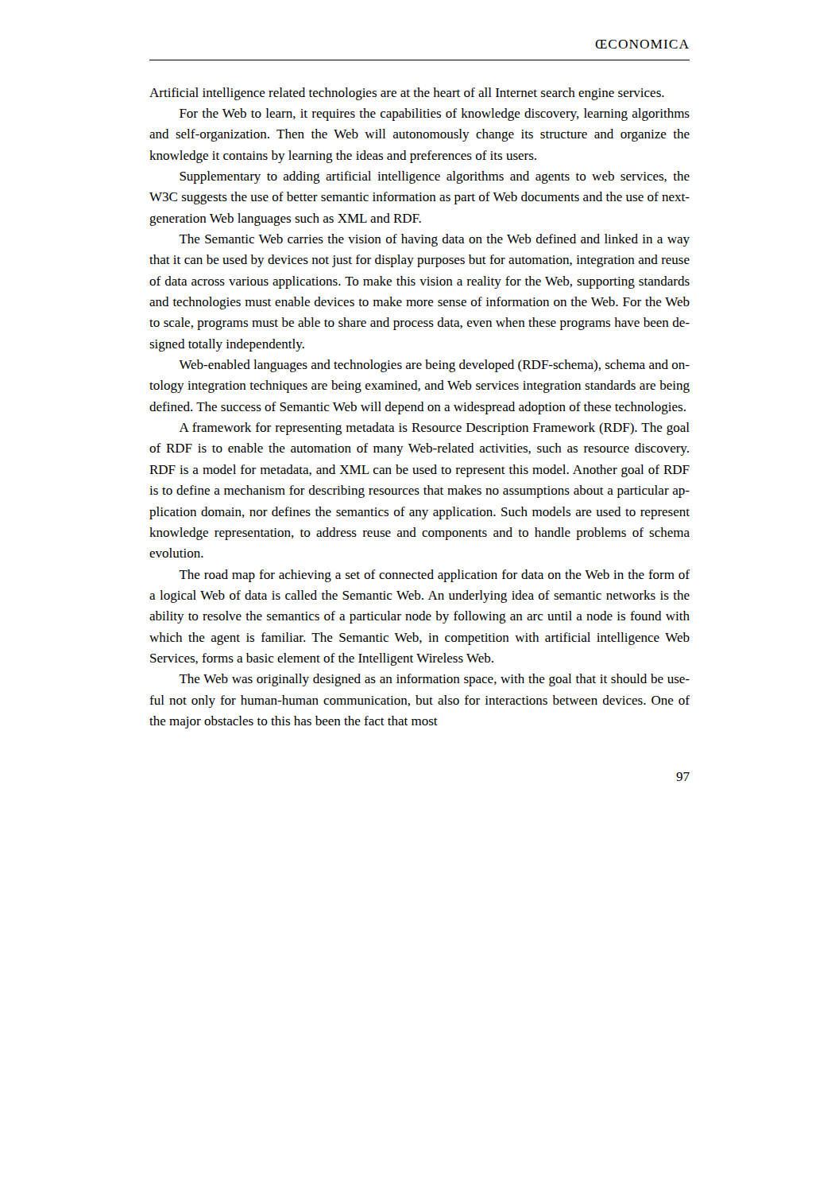ŒCONOMICA
Artificial intelligence related technologies are at the heart of all Internet search engine services.
For the Web to learn, it requires the capabilities of knowledge discovery, learning algorithms and self-organization. Then the Web will autonomously change its structure and organize the knowledge it contains by learning the ideas and preferences of its users.
Supplementary to adding artificial intelligence algorithms and agents to web services, the W3C suggests the use of better semantic information as part of Web documents and the use of next-generation Web languages such as XML and RDF.
The Semantic Web carries the vision of having data on the Web defined and linked in a way that it can be used by devices not just for display purposes but for automation, integration and reuse of data across various applications. To make this vision a reality for the Web, supporting standards and technologies must enable devices to make more sense of information on the Web. For the Web to scale, programs must be able to share and process data, even when these programs have been designed totally independently.
Web-enabled languages and technologies are being developed (RDF-schema), schema and ontology integration techniques are being examined, and Web services integration standards are being defined. The success of Semantic Web will depend on a widespread adoption of these technologies.
A framework for representing metadata is Resource Description Framework (RDF). The goal of RDF is to enable the automation of many Web-related activities, such as resource discovery. RDF is a model for metadata, and XML can be used to represent this model. Another goal of RDF is to define a mechanism for describing resources that makes no assumptions about a particular application domain, nor defines the semantics of any application. Such models are used to represent knowledge representation, to address reuse and components and to handle problems of schema evolution.
The road map for achieving a set of connected application for data on the Web in the form of a logical Web of data is called the Semantic Web. An underlying idea of semantic networks is the ability to resolve the semantics of a particular node by following an arc until a node is found with which the agent is familiar. The Semantic Web, in competition with artificial intelligence Web Services, forms a basic element of the Intelligent Wireless Web.
The Web was originally designed as an information space, with the goal that it should be useful not only for human-human communication, but also for interactions between devices. One of the major obstacles to this has been the fact that most
97